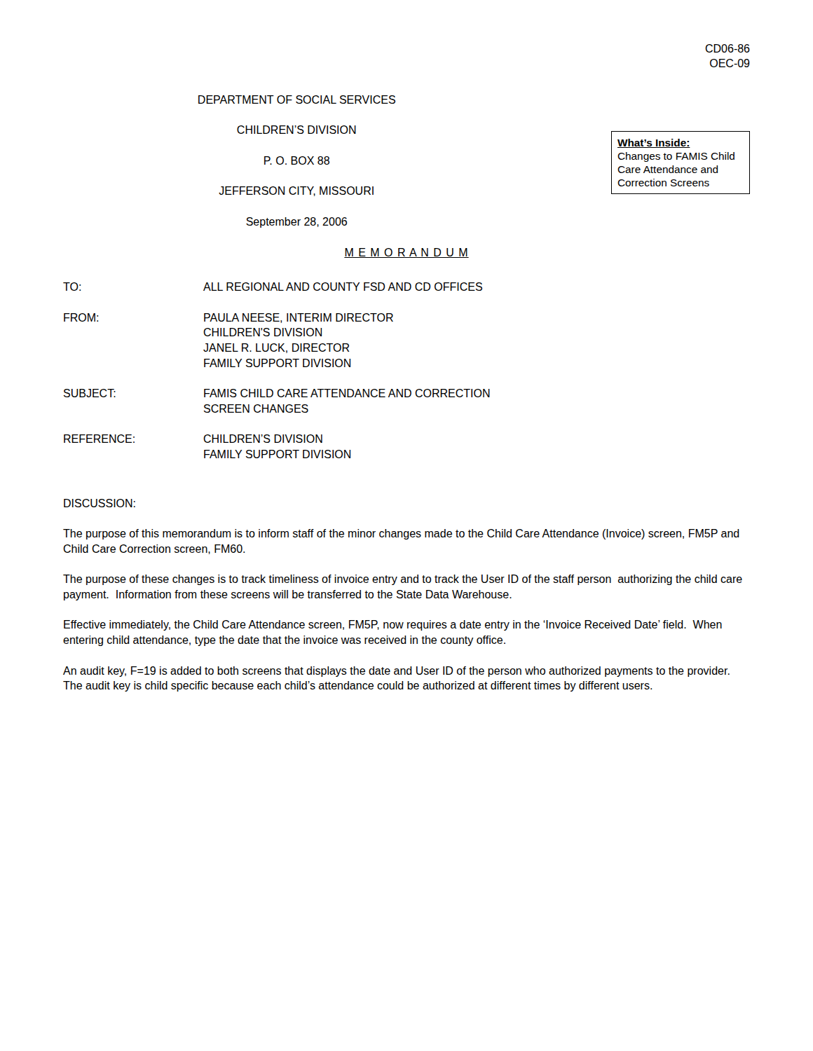CD06-86
OEC-09
DEPARTMENT OF SOCIAL SERVICES
CHILDREN’S DIVISION
P. O. BOX 88
JEFFERSON CITY, MISSOURI
September 28, 2006
What’s Inside:
Changes to FAMIS Child Care Attendance and Correction Screens
M E M O R A N D U M
| TO: | ALL REGIONAL AND COUNTY FSD AND CD OFFICES |
| FROM: | PAULA NEESE, INTERIM DIRECTOR CHILDREN'S DIVISION JANEL R. LUCK, DIRECTOR FAMILY SUPPORT DIVISION |
| SUBJECT: | FAMIS CHILD CARE ATTENDANCE AND CORRECTION SCREEN CHANGES |
| REFERENCE: | CHILDREN’S DIVISION FAMILY SUPPORT DIVISION |
DISCUSSION:
The purpose of this memorandum is to inform staff of the minor changes made to the Child Care Attendance (Invoice) screen, FM5P and Child Care Correction screen, FM60.
The purpose of these changes is to track timeliness of invoice entry and to track the User ID of the staff person authorizing the child care payment. Information from these screens will be transferred to the State Data Warehouse.
Effective immediately, the Child Care Attendance screen, FM5P, now requires a date entry in the ‘Invoice Received Date’ field. When entering child attendance, type the date that the invoice was received in the county office.
An audit key, F=19 is added to both screens that displays the date and User ID of the person who authorized payments to the provider. The audit key is child specific because each child’s attendance could be authorized at different times by different users.